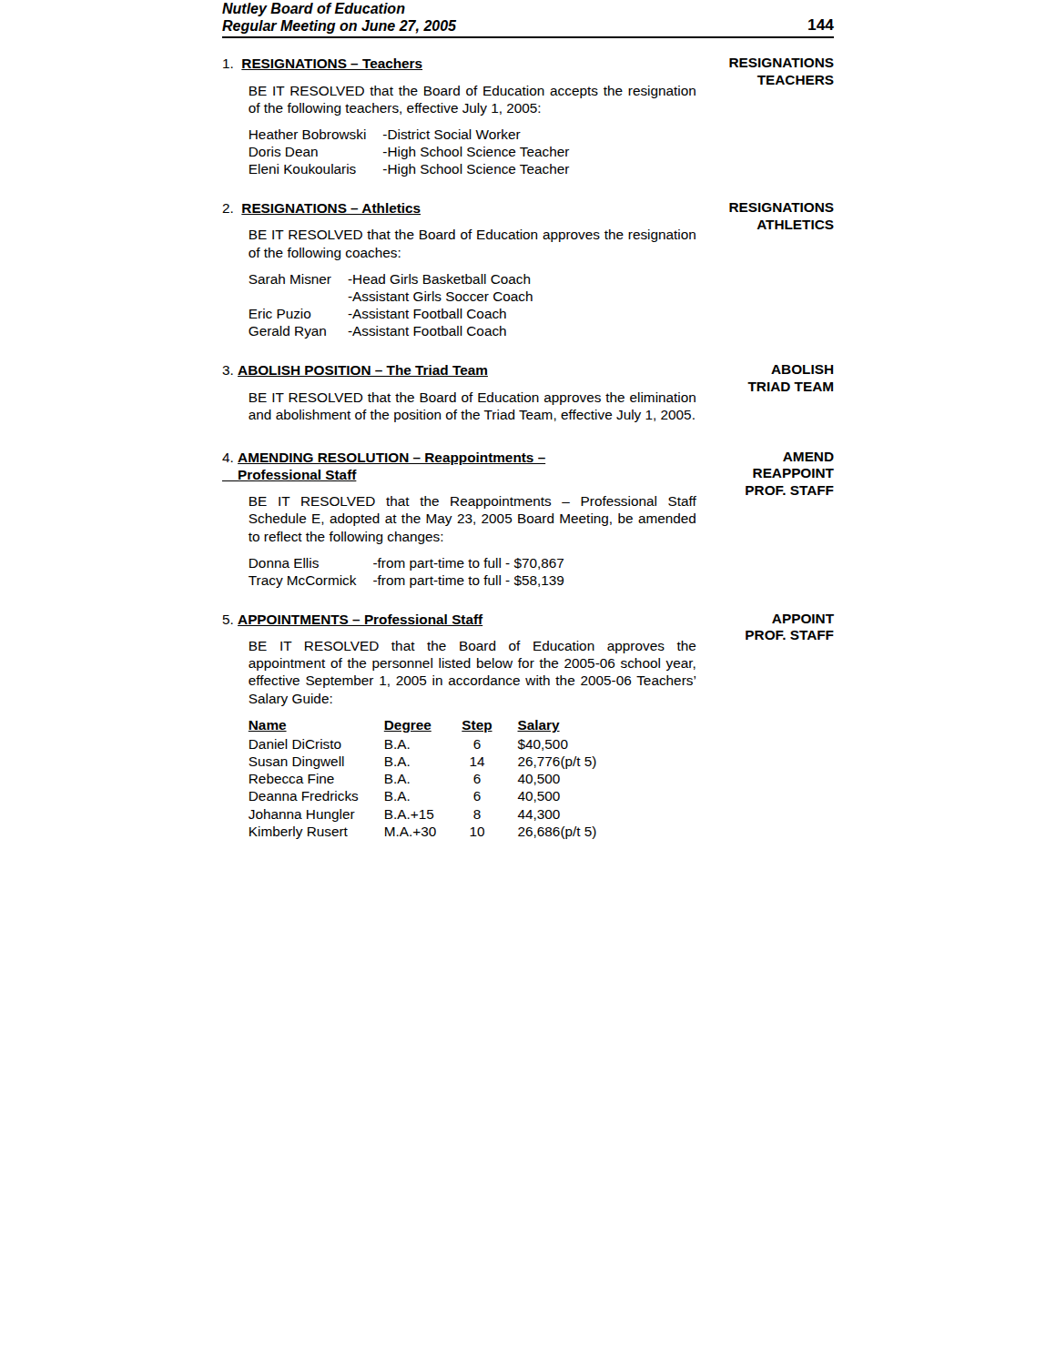Nutley Board of Education
Regular Meeting on June 27, 2005
144
1. RESIGNATIONS – Teachers
BE IT RESOLVED that the Board of Education accepts the resignation of the following teachers, effective July 1, 2005:
| Heather Bobrowski | -District Social Worker |
| Doris Dean | -High School Science Teacher |
| Eleni Koukoularis | -High School Science Teacher |
RESIGNATIONS TEACHERS
2. RESIGNATIONS – Athletics
BE IT RESOLVED that the Board of Education approves the resignation of the following coaches:
| Sarah Misner | -Head Girls Basketball Coach -Assistant Girls Soccer Coach |
| Eric Puzio | -Assistant Football Coach |
| Gerald Ryan | -Assistant Football Coach |
RESIGNATIONS ATHLETICS
3. ABOLISH POSITION – The Triad Team
BE IT RESOLVED that the Board of Education approves the elimination and abolishment of the position of the Triad Team, effective July 1, 2005.
ABOLISH TRIAD TEAM
4. AMENDING RESOLUTION – Reappointments –
Professional Staff
BE IT RESOLVED that the Reappointments – Professional Staff Schedule E, adopted at the May 23, 2005 Board Meeting, be amended to reflect the following changes:
| Donna Ellis | -from part-time to full - $70,867 |
| Tracy McCormick | -from part-time to full - $58,139 |
AMEND REAPPOINT PROF. STAFF
5. APPOINTMENTS – Professional Staff
BE IT RESOLVED that the Board of Education approves the appointment of the personnel listed below for the 2005-06 school year, effective September 1, 2005 in accordance with the 2005-06 Teachers’ Salary Guide:
| Name | Degree | Step | Salary |
| --- | --- | --- | --- |
| Daniel DiCristo | B.A. | 6 | $40,500 |
| Susan Dingwell | B.A. | 14 | 26,776(p/t 5) |
| Rebecca Fine | B.A. | 6 | 40,500 |
| Deanna Fredricks | B.A. | 6 | 40,500 |
| Johanna Hungler | B.A.+15 | 8 | 44,300 |
| Kimberly Rusert | M.A.+30 | 10 | 26,686(p/t 5) |
APPOINT PROF. STAFF